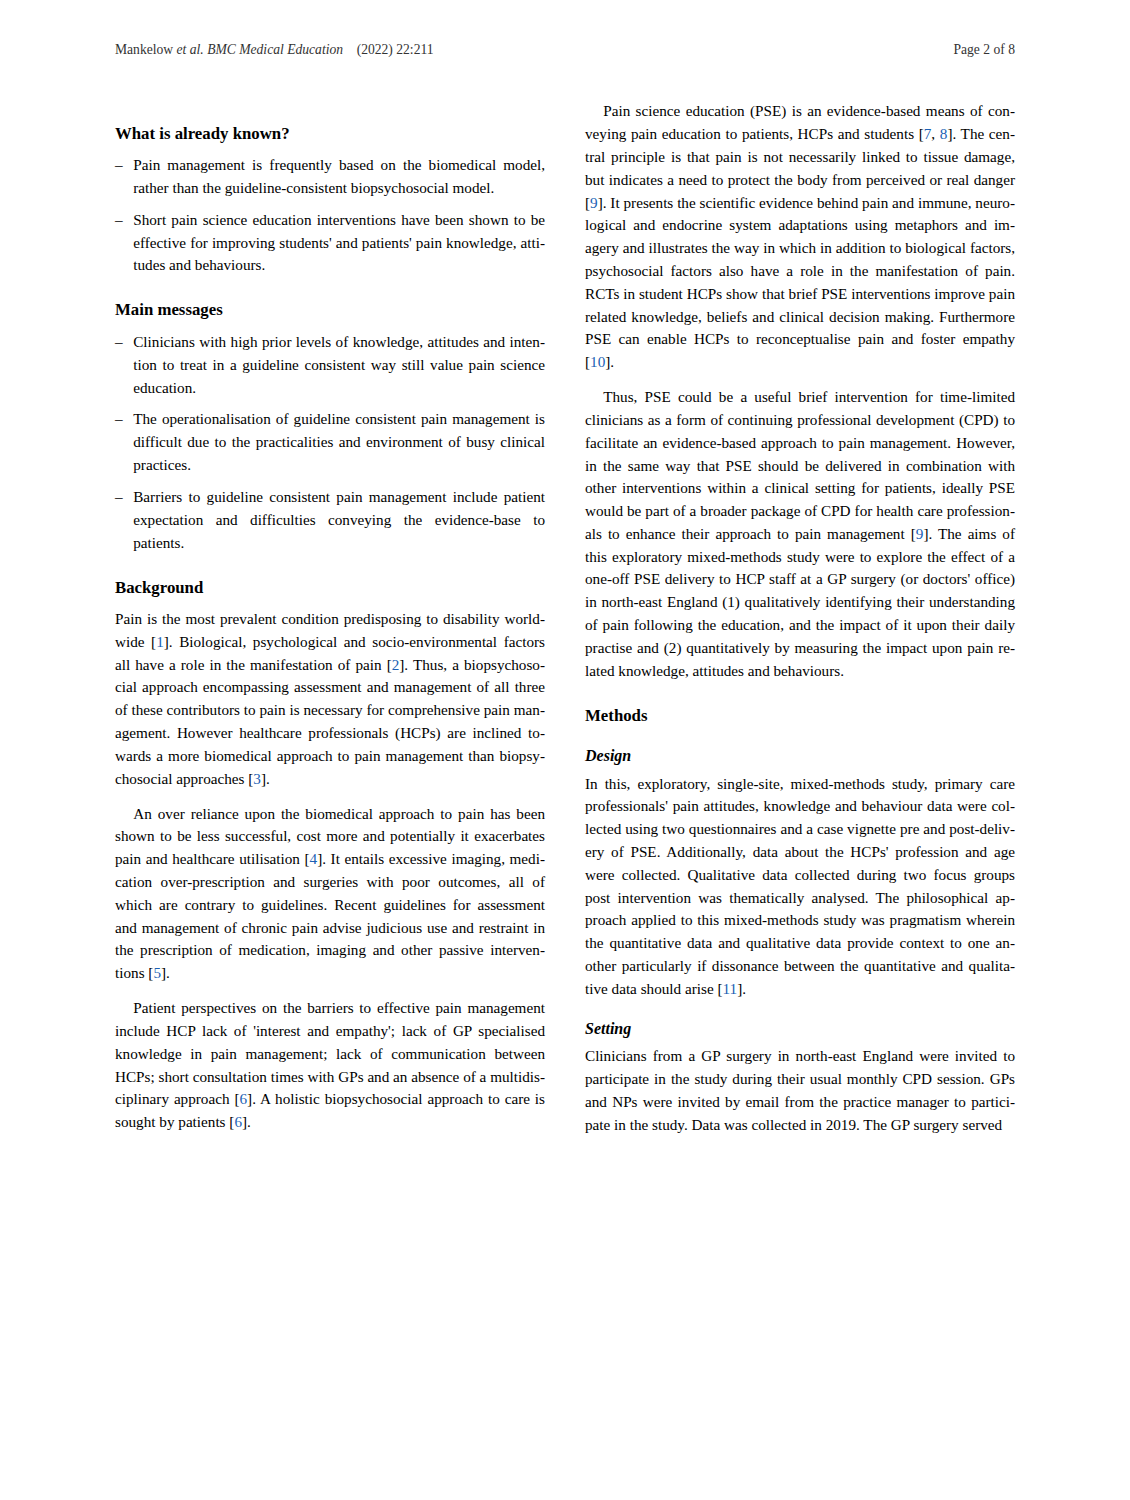Mankelow et al. BMC Medical Education (2022) 22:211
Page 2 of 8
What is already known?
Pain management is frequently based on the biomedical model, rather than the guideline-consistent biopsychosocial model.
Short pain science education interventions have been shown to be effective for improving students' and patients' pain knowledge, attitudes and behaviours.
Main messages
Clinicians with high prior levels of knowledge, attitudes and intention to treat in a guideline consistent way still value pain science education.
The operationalisation of guideline consistent pain management is difficult due to the practicalities and environment of busy clinical practices.
Barriers to guideline consistent pain management include patient expectation and difficulties conveying the evidence-base to patients.
Background
Pain is the most prevalent condition predisposing to disability worldwide [1]. Biological, psychological and socio-environmental factors all have a role in the manifestation of pain [2]. Thus, a biopsychosocial approach encompassing assessment and management of all three of these contributors to pain is necessary for comprehensive pain management. However healthcare professionals (HCPs) are inclined towards a more biomedical approach to pain management than biopsychosocial approaches [3].
An over reliance upon the biomedical approach to pain has been shown to be less successful, cost more and potentially it exacerbates pain and healthcare utilisation [4]. It entails excessive imaging, medication over-prescription and surgeries with poor outcomes, all of which are contrary to guidelines. Recent guidelines for assessment and management of chronic pain advise judicious use and restraint in the prescription of medication, imaging and other passive interventions [5].
Patient perspectives on the barriers to effective pain management include HCP lack of 'interest and empathy'; lack of GP specialised knowledge in pain management; lack of communication between HCPs; short consultation times with GPs and an absence of a multidisciplinary approach [6]. A holistic biopsychosocial approach to care is sought by patients [6].
Pain science education (PSE) is an evidence-based means of conveying pain education to patients, HCPs and students [7, 8]. The central principle is that pain is not necessarily linked to tissue damage, but indicates a need to protect the body from perceived or real danger [9]. It presents the scientific evidence behind pain and immune, neurological and endocrine system adaptations using metaphors and imagery and illustrates the way in which in addition to biological factors, psychosocial factors also have a role in the manifestation of pain. RCTs in student HCPs show that brief PSE interventions improve pain related knowledge, beliefs and clinical decision making. Furthermore PSE can enable HCPs to reconceptualise pain and foster empathy [10].
Thus, PSE could be a useful brief intervention for time-limited clinicians as a form of continuing professional development (CPD) to facilitate an evidence-based approach to pain management. However, in the same way that PSE should be delivered in combination with other interventions within a clinical setting for patients, ideally PSE would be part of a broader package of CPD for health care professionals to enhance their approach to pain management [9]. The aims of this exploratory mixed-methods study were to explore the effect of a one-off PSE delivery to HCP staff at a GP surgery (or doctors' office) in north-east England (1) qualitatively identifying their understanding of pain following the education, and the impact of it upon their daily practise and (2) quantitatively by measuring the impact upon pain related knowledge, attitudes and behaviours.
Methods
Design
In this, exploratory, single-site, mixed-methods study, primary care professionals' pain attitudes, knowledge and behaviour data were collected using two questionnaires and a case vignette pre and post-delivery of PSE. Additionally, data about the HCPs' profession and age were collected. Qualitative data collected during two focus groups post intervention was thematically analysed. The philosophical approach applied to this mixed-methods study was pragmatism wherein the quantitative data and qualitative data provide context to one another particularly if dissonance between the quantitative and qualitative data should arise [11].
Setting
Clinicians from a GP surgery in north-east England were invited to participate in the study during their usual monthly CPD session. GPs and NPs were invited by email from the practice manager to participate in the study. Data was collected in 2019. The GP surgery served